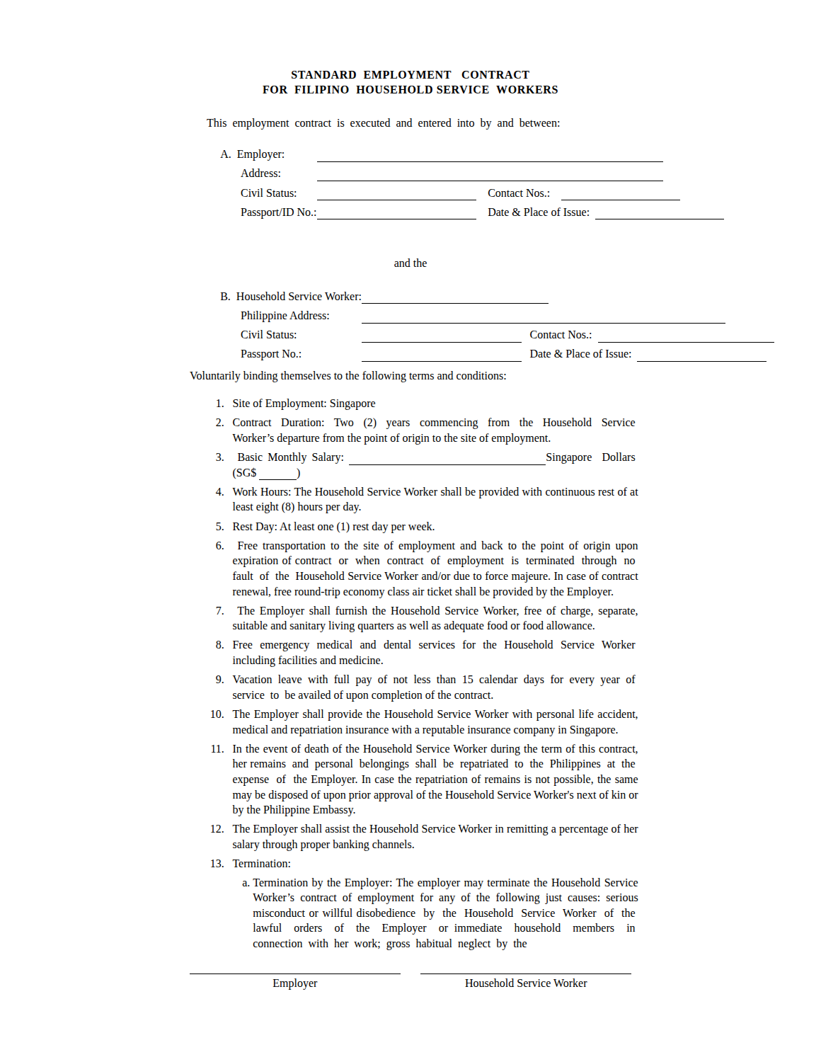STANDARD EMPLOYMENT CONTRACT FOR FILIPINO HOUSEHOLD SERVICE WORKERS
This employment contract is executed and entered into by and between:
| A. Employer: | |
| Address: | |
| Civil Status: | Contact Nos.: |
| Passport/ID No.: | Date & Place of Issue: |
and the
| B. Household Service Worker: | |
| Philippine Address: | |
| Civil Status: | Contact Nos.: |
| Passport No.: | Date & Place of Issue: |
Voluntarily binding themselves to the following terms and conditions:
Site of Employment: Singapore
Contract Duration: Two (2) years commencing from the Household Service Worker’s departure from the point of origin to the site of employment.
Basic Monthly Salary: Singapore Dollars (SG$ )
Work Hours: The Household Service Worker shall be provided with continuous rest of at least eight (8) hours per day.
Rest Day: At least one (1) rest day per week.
Free transportation to the site of employment and back to the point of origin upon expiration of contract or when contract of employment is terminated through no fault of the Household Service Worker and/or due to force majeure. In case of contract renewal, free round-trip economy class air ticket shall be provided by the Employer.
The Employer shall furnish the Household Service Worker, free of charge, separate, suitable and sanitary living quarters as well as adequate food or food allowance.
Free emergency medical and dental services for the Household Service Worker including facilities and medicine.
Vacation leave with full pay of not less than 15 calendar days for every year of service to be availed of upon completion of the contract.
The Employer shall provide the Household Service Worker with personal life accident, medical and repatriation insurance with a reputable insurance company in Singapore.
In the event of death of the Household Service Worker during the term of this contract, her remains and personal belongings shall be repatriated to the Philippines at the expense of the Employer. In case the repatriation of remains is not possible, the same may be disposed of upon prior approval of the Household Service Worker's next of kin or by the Philippine Embassy.
The Employer shall assist the Household Service Worker in remitting a percentage of her salary through proper banking channels.
Termination:
Termination by the Employer: The employer may terminate the Household Service Worker’s contract of employment for any of the following just causes: serious misconduct or willful disobedience by the Household Service Worker of the lawful orders of the Employer or immediate household members in connection with her work; gross habitual neglect by the
Employer
Household Service Worker